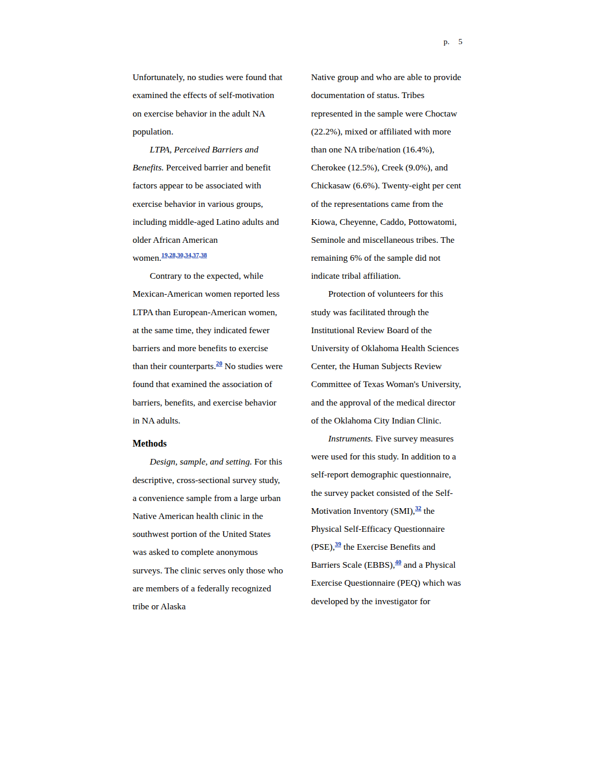p.5
Unfortunately, no studies were found that examined the effects of self-motivation on exercise behavior in the adult NA population.
LTPA, Perceived Barriers and Benefits. Perceived barrier and benefit factors appear to be associated with exercise behavior in various groups, including middle-aged Latino adults and older African American women.19,28,30,34,37,38
Contrary to the expected, while Mexican-American women reported less LTPA than European-American women, at the same time, they indicated fewer barriers and more benefits to exercise than their counterparts.20 No studies were found that examined the association of barriers, benefits, and exercise behavior in NA adults.
Methods
Design, sample, and setting. For this descriptive, cross-sectional survey study, a convenience sample from a large urban Native American health clinic in the southwest portion of the United States was asked to complete anonymous surveys. The clinic serves only those who are members of a federally recognized tribe or Alaska
Native group and who are able to provide documentation of status. Tribes represented in the sample were Choctaw (22.2%), mixed or affiliated with more than one NA tribe/nation (16.4%), Cherokee (12.5%), Creek (9.0%), and Chickasaw (6.6%). Twenty-eight per cent of the representations came from the Kiowa, Cheyenne, Caddo, Pottowatomi, Seminole and miscellaneous tribes. The remaining 6% of the sample did not indicate tribal affiliation.
Protection of volunteers for this study was facilitated through the Institutional Review Board of the University of Oklahoma Health Sciences Center, the Human Subjects Review Committee of Texas Woman's University, and the approval of the medical director of the Oklahoma City Indian Clinic.
Instruments. Five survey measures were used for this study. In addition to a self-report demographic questionnaire, the survey packet consisted of the Self-Motivation Inventory (SMI),32 the Physical Self-Efficacy Questionnaire (PSE),39 the Exercise Benefits and Barriers Scale (EBBS),40 and a Physical Exercise Questionnaire (PEQ) which was developed by the investigator for